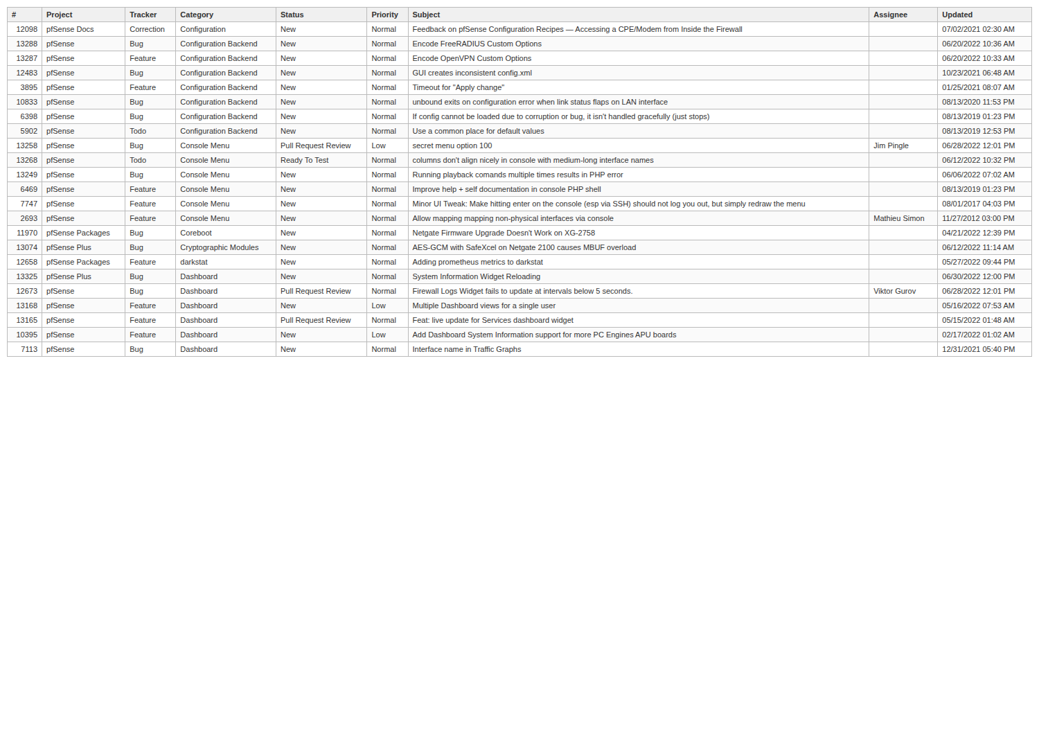Redmine issue list
| # | Project | Tracker | Category | Status | Priority | Subject | Assignee | Updated |
| --- | --- | --- | --- | --- | --- | --- | --- | --- |
| 12098 | pfSense Docs | Correction | Configuration | New | Normal | Feedback on pfSense Configuration Recipes — Accessing a CPE/Modem from Inside the Firewall | | 07/02/2021 02:30 AM |
| 13288 | pfSense | Bug | Configuration Backend | New | Normal | Encode FreeRADIUS Custom Options | | 06/20/2022 10:36 AM |
| 13287 | pfSense | Feature | Configuration Backend | New | Normal | Encode OpenVPN Custom Options | | 06/20/2022 10:33 AM |
| 12483 | pfSense | Bug | Configuration Backend | New | Normal | GUI creates inconsistent config.xml | | 10/23/2021 06:48 AM |
| 3895 | pfSense | Feature | Configuration Backend | New | Normal | Timeout for "Apply change" | | 01/25/2021 08:07 AM |
| 10833 | pfSense | Bug | Configuration Backend | New | Normal | unbound exits on configuration error when link status flaps on LAN interface | | 08/13/2020 11:53 PM |
| 6398 | pfSense | Bug | Configuration Backend | New | Normal | If config cannot be loaded due to corruption or bug, it isn't handled gracefully (just stops) | | 08/13/2019 01:23 PM |
| 5902 | pfSense | Todo | Configuration Backend | New | Normal | Use a common place for default values | | 08/13/2019 12:53 PM |
| 13258 | pfSense | Bug | Console Menu | Pull Request Review | Low | secret menu option 100 | Jim Pingle | 06/28/2022 12:01 PM |
| 13268 | pfSense | Todo | Console Menu | Ready To Test | Normal | columns don't align nicely in console with medium-long interface names | | 06/12/2022 10:32 PM |
| 13249 | pfSense | Bug | Console Menu | New | Normal | Running playback comands multiple times results in PHP error | | 06/06/2022 07:02 AM |
| 6469 | pfSense | Feature | Console Menu | New | Normal | Improve help + self documentation in console PHP shell | | 08/13/2019 01:23 PM |
| 7747 | pfSense | Feature | Console Menu | New | Normal | Minor UI Tweak: Make hitting enter on the console (esp via SSH) should not log you out, but simply redraw the menu | | 08/01/2017 04:03 PM |
| 2693 | pfSense | Feature | Console Menu | New | Normal | Allow mapping mapping non-physical interfaces via console | Mathieu Simon | 11/27/2012 03:00 PM |
| 11970 | pfSense Packages | Bug | Coreboot | New | Normal | Netgate Firmware Upgrade Doesn't Work on XG-2758 | | 04/21/2022 12:39 PM |
| 13074 | pfSense Plus | Bug | Cryptographic Modules | New | Normal | AES-GCM with SafeXcel on Netgate 2100 causes MBUF overload | | 06/12/2022 11:14 AM |
| 12658 | pfSense Packages | Feature | darkstat | New | Normal | Adding prometheus metrics to darkstat | | 05/27/2022 09:44 PM |
| 13325 | pfSense Plus | Bug | Dashboard | New | Normal | System Information Widget Reloading | | 06/30/2022 12:00 PM |
| 12673 | pfSense | Bug | Dashboard | Pull Request Review | Normal | Firewall Logs Widget fails to update at intervals below 5 seconds. | Viktor Gurov | 06/28/2022 12:01 PM |
| 13168 | pfSense | Feature | Dashboard | New | Low | Multiple Dashboard views for a single user | | 05/16/2022 07:53 AM |
| 13165 | pfSense | Feature | Dashboard | Pull Request Review | Normal | Feat: live update for Services dashboard widget | | 05/15/2022 01:48 AM |
| 10395 | pfSense | Feature | Dashboard | New | Low | Add Dashboard System Information support for more PC Engines APU boards | | 02/17/2022 01:02 AM |
| 7113 | pfSense | Bug | Dashboard | New | Normal | Interface name in Traffic Graphs | | 12/31/2021 05:40 PM |